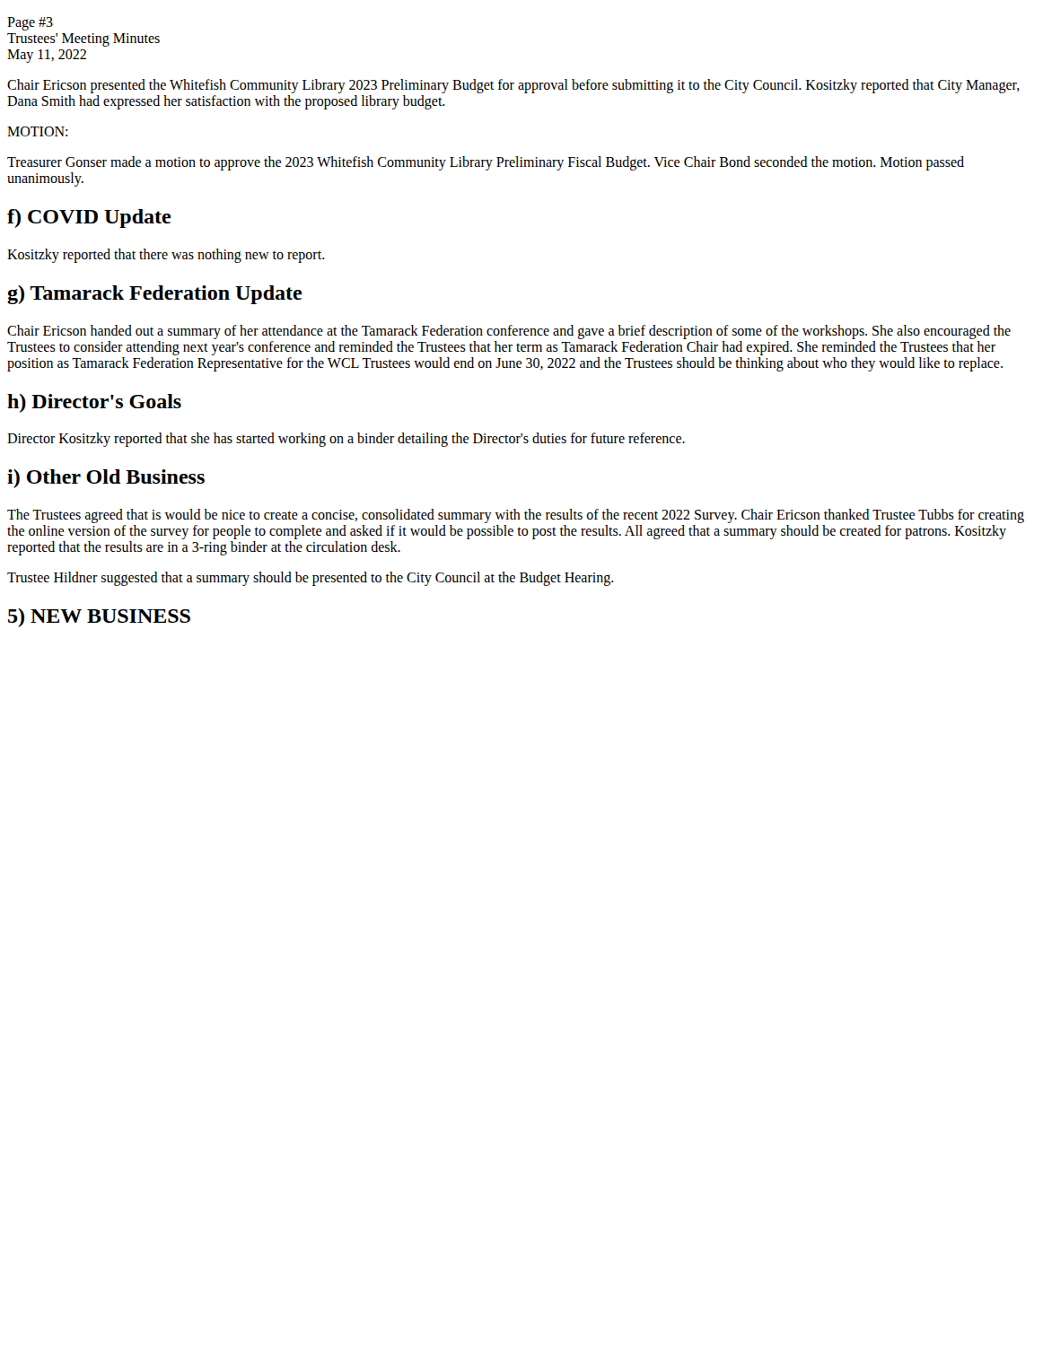Page #3
Trustees' Meeting Minutes
May 11, 2022
Chair Ericson presented the Whitefish Community Library 2023 Preliminary Budget for approval before submitting it to the City Council. Kositzky reported that City Manager, Dana Smith had expressed her satisfaction with the proposed library budget.
MOTION:
Treasurer Gonser made a motion to approve the 2023 Whitefish Community Library Preliminary Fiscal Budget. Vice Chair Bond seconded the motion. Motion passed unanimously.
f) COVID Update
Kositzky reported that there was nothing new to report.
g) Tamarack Federation Update
Chair Ericson handed out a summary of her attendance at the Tamarack Federation conference and gave a brief description of some of the workshops. She also encouraged the Trustees to consider attending next year's conference and reminded the Trustees that her term as Tamarack Federation Chair had expired. She reminded the Trustees that her position as Tamarack Federation Representative for the WCL Trustees would end on June 30, 2022 and the Trustees should be thinking about who they would like to replace.
h) Director's Goals
Director Kositzky reported that she has started working on a binder detailing the Director's duties for future reference.
i) Other Old Business
The Trustees agreed that is would be nice to create a concise, consolidated summary with the results of the recent 2022 Survey. Chair Ericson thanked Trustee Tubbs for creating the online version of the survey for people to complete and asked if it would be possible to post the results. All agreed that a summary should be created for patrons. Kositzky reported that the results are in a 3-ring binder at the circulation desk.
Trustee Hildner suggested that a summary should be presented to the City Council at the Budget Hearing.
5) NEW BUSINESS